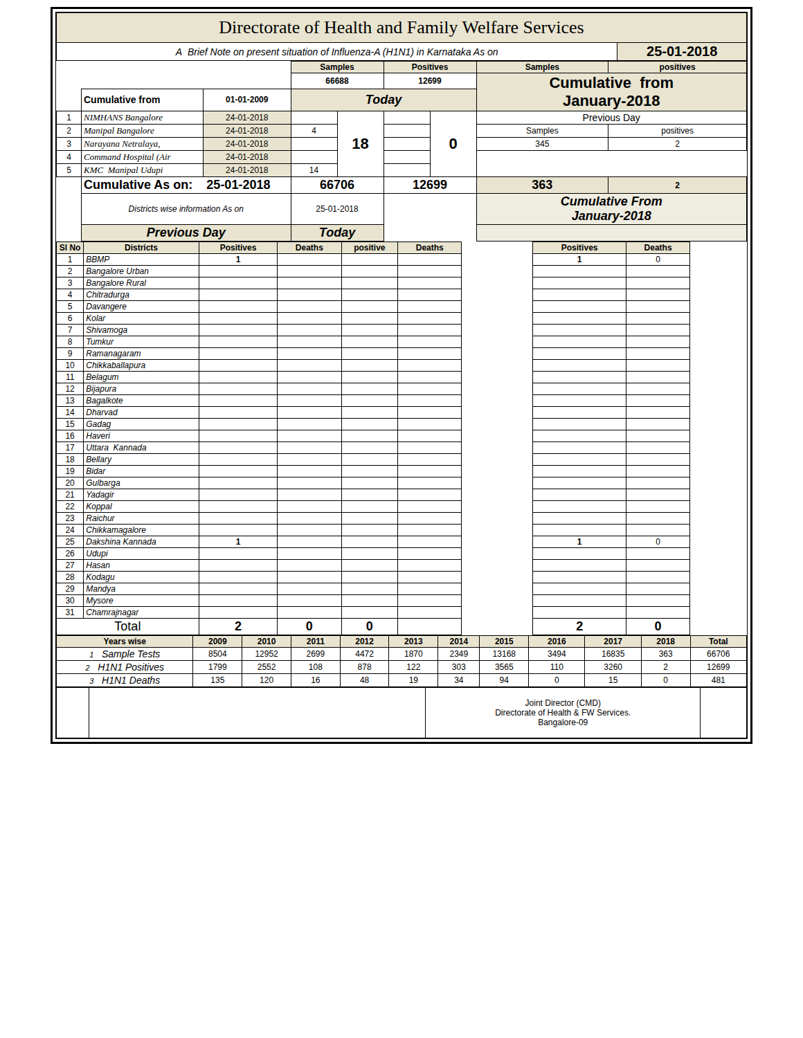| Directorate of Health and Family Welfare Services |
| A Brief Note on present situation of Influenza-A (H1N1) in Karnataka As on | 25-01-2018 |
| | | | Samples | Positives | Samples | positives |
| 66688 | 12699 | Cumulative from January-2018 |
| | Cumulative from | 01-01-2009 | Today |
| 1 | NIMHANS Bangalore | 24-01-2018 | | 18 | | 0 | Previous Day |
| 2 | Manipal Bangalore | 24-01-2018 | 4 | | Samples | positives |
| 3 | Narayana Netralaya, | 24-01-2018 | | | 345 | 2 |
| 4 | Command Hospital (Air | 24-01-2018 | | | |
| 5 | KMC Manipal Udupi | 24-01-2018 | 14 | |
| | Cumulative As on: 25-01-2018 | 66706 | 12699 | 363 | 2 |
| | Districts wise information As on | 25-01-2018 | | Cumulative From January-2018 |
| | Previous Day | Today | |
| Sl No | Districts | Positives | Deaths | positive | Deaths | | Positives | Deaths | |
| 1 | BBMP | 1 | | | | | 1 | 0 | |
| 2 | Bangalore Urban | | | | | | | | |
| 3 | Bangalore Rural | | | | | | | | |
| 4 | Chitradurga | | | | | | | | |
| 5 | Davangere | | | | | | | | |
| 6 | Kolar | | | | | | | | |
| 7 | Shivamoga | | | | | | | | |
| 8 | Tumkur | | | | | | | | |
| 9 | Ramanagaram | | | | | | | | |
| 10 | Chikkaballapura | | | | | | | | |
| 11 | Belagum | | | | | | | | |
| 12 | Bijapura | | | | | | | | |
| 13 | Bagalkote | | | | | | | | |
| 14 | Dharvad | | | | | | | | |
| 15 | Gadag | | | | | | | | |
| 16 | Haveri | | | | | | | | |
| 17 | Uttara Kannada | | | | | | | | |
| 18 | Bellary | | | | | | | | |
| 19 | Bidar | | | | | | | | |
| 20 | Gulbarga | | | | | | | | |
| 21 | Yadagir | | | | | | | | |
| 22 | Koppal | | | | | | | | |
| 23 | Raichur | | | | | | | | |
| 24 | Chikkamagalore | | | | | | | | |
| 25 | Dakshina Kannada | 1 | | | | | 1 | 0 | |
| 26 | Udupi | | | | | | | | |
| 27 | Hasan | | | | | | | | |
| 28 | Kodagu | | | | | | | | |
| 29 | Mandya | | | | | | | | |
| 30 | Mysore | | | | | | | | |
| 31 | Chamrajnagar | | | | | | | | |
| Total | 2 | 0 | 0 | | | 2 | 0 | |
| Years wise | 2009 | 2010 | 2011 | 2012 | 2013 | 2014 | 2015 | 2016 | 2017 | 2018 | Total |
| 1 Sample Tests | 8504 | 12952 | 2699 | 4472 | 1870 | 2349 | 13168 | 3494 | 16835 | 363 | 66706 |
| 2 H1N1 Positives | 1799 | 2552 | 108 | 878 | 122 | 303 | 3565 | 110 | 3260 | 2 | 12699 |
| 3 H1N1 Deaths | 135 | 120 | 16 | 48 | 19 | 34 | 94 | 0 | 15 | 0 | 481 |
| | | Joint Director (CMD) Directorate of Health & FW Services. Bangalore-09 | |